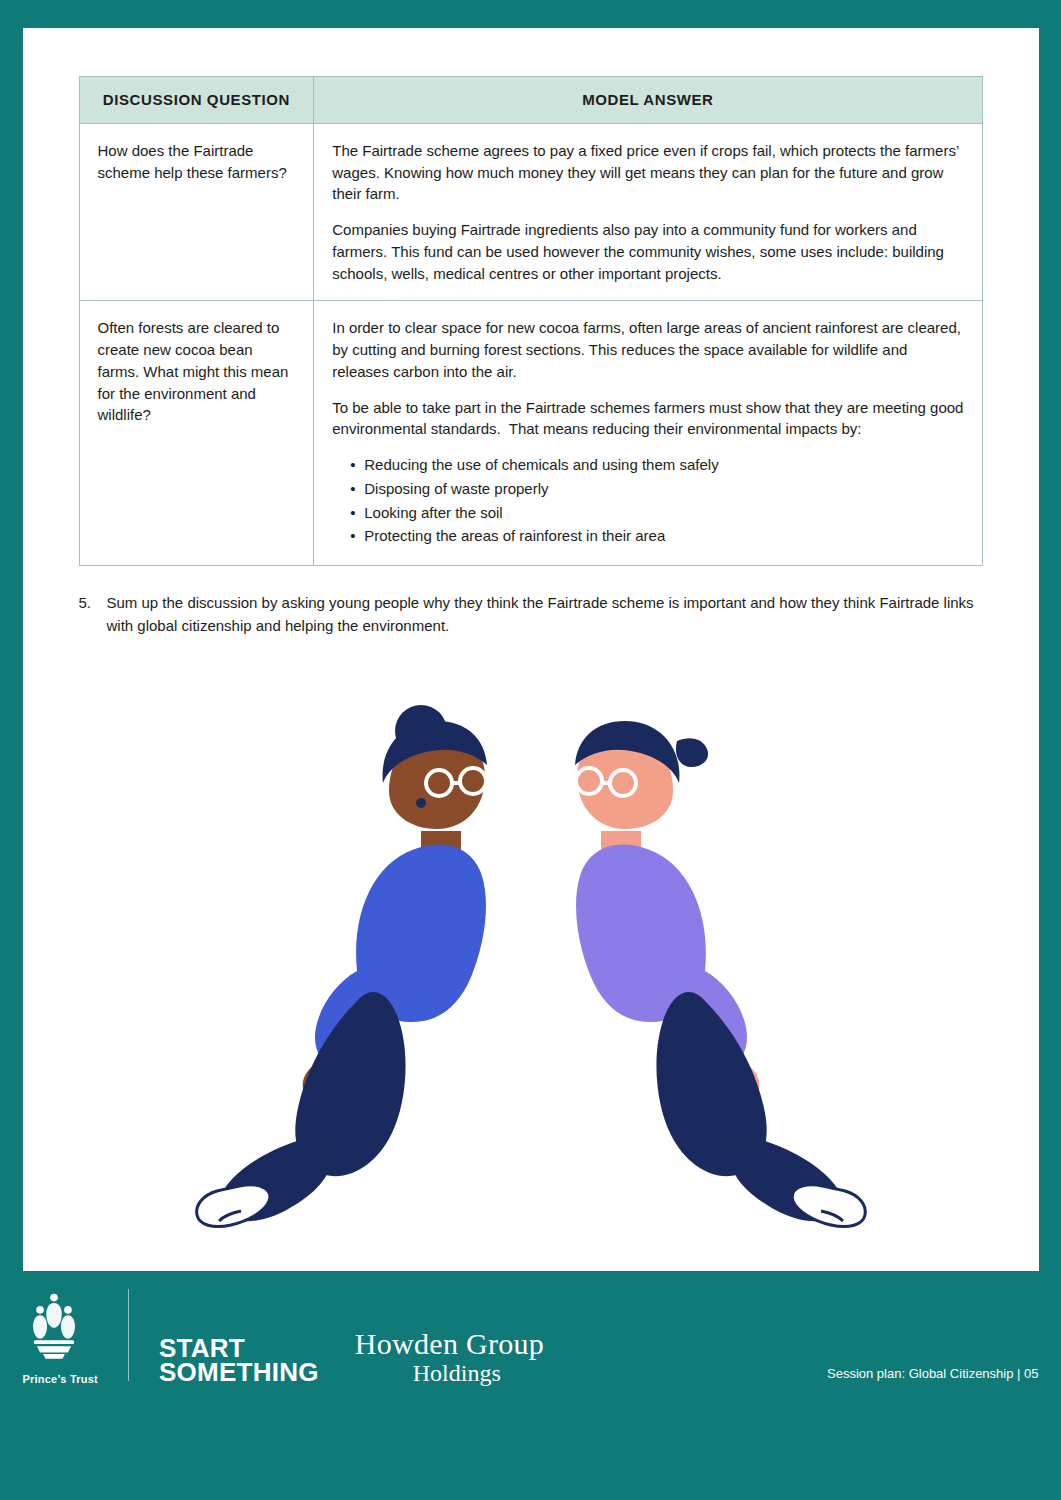| Discussion question | Model answer |
| --- | --- |
| How does the Fairtrade scheme help these farmers? | The Fairtrade scheme agrees to pay a fixed price even if crops fail, which protects the farmers’ wages. Knowing how much money they will get means they can plan for the future and grow their farm. Companies buying Fairtrade ingredients also pay into a community fund for workers and farmers. This fund can be used however the community wishes, some uses include: building schools, wells, medical centres or other important projects. |
| Often forests are cleared to create new cocoa bean farms. What might this mean for the environment and wildlife? | In order to clear space for new cocoa farms, often large areas of ancient rainforest are cleared, by cutting and burning forest sections. This reduces the space available for wildlife and releases carbon into the air. To be able to take part in the Fairtrade schemes farmers must show that they are meeting good environmental standards. That means reducing their environmental impacts by: Reducing the use of chemicals and using them safely Disposing of waste properly Looking after the soil Protecting the areas of rainforest in their area |
5. Sum up the discussion by asking young people why they think the Fairtrade scheme is important and how they think Fairtrade links with global citizenship and helping the environment.
Prince’s Trust
START
SOMETHING
Howden Group
Holdings
Session plan: Global Citizenship | 05